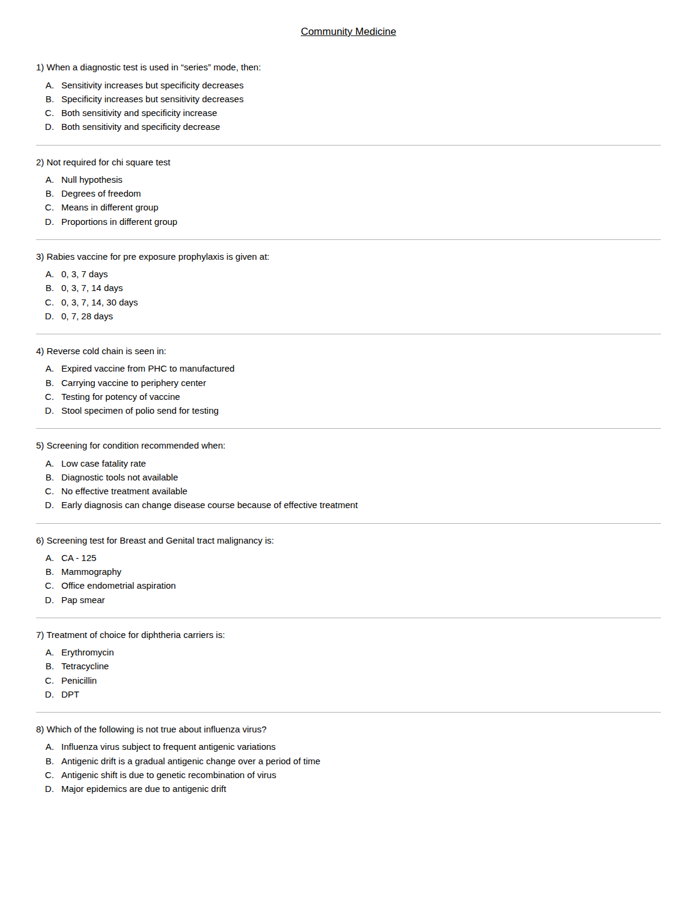Community Medicine
1) When a diagnostic test is used in “series” mode, then:
Sensitivity increases but specificity decreases
Specificity increases but sensitivity decreases
Both sensitivity and specificity increase
Both sensitivity and specificity decrease
2) Not required for chi square test
Null hypothesis
Degrees of freedom
Means in different group
Proportions in different group
3) Rabies vaccine for pre exposure prophylaxis is given at:
0, 3, 7 days
0, 3, 7, 14 days
0, 3, 7, 14, 30 days
0, 7, 28 days
4) Reverse cold chain is seen in:
Expired vaccine from PHC to manufactured
Carrying vaccine to periphery center
Testing for potency of vaccine
Stool specimen of polio send for testing
5) Screening for condition recommended when:
Low case fatality rate
Diagnostic tools not available
No effective treatment available
Early diagnosis can change disease course because of effective treatment
6) Screening test for Breast and Genital tract malignancy is:
CA - 125
Mammography
Office endometrial aspiration
Pap smear
7) Treatment of choice for diphtheria carriers is:
Erythromycin
Tetracycline
Penicillin
DPT
8) Which of the following is not true about influenza virus?
Influenza virus subject to frequent antigenic variations
Antigenic drift is a gradual antigenic change over a period of time
Antigenic shift is due to genetic recombination of virus
Major epidemics are due to antigenic drift